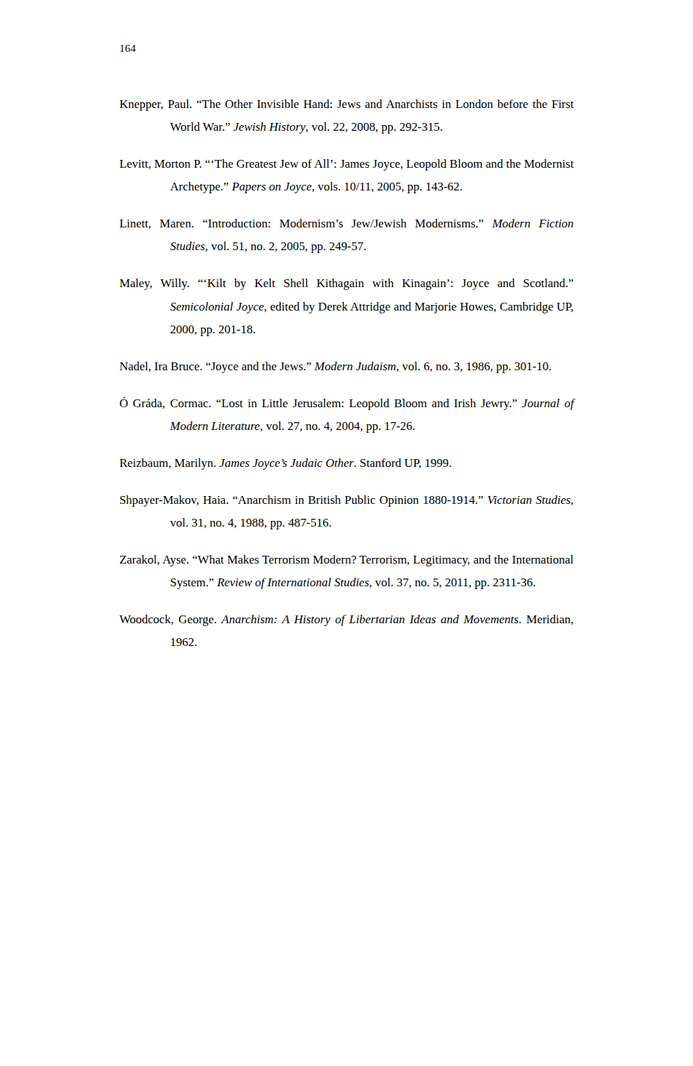164
Knepper, Paul. “The Other Invisible Hand: Jews and Anarchists in London before the First World War.” Jewish History, vol. 22, 2008, pp. 292-315.
Levitt, Morton P. “‘The Greatest Jew of All’: James Joyce, Leopold Bloom and the Modernist Archetype.” Papers on Joyce, vols. 10/11, 2005, pp. 143-62.
Linett, Maren. “Introduction: Modernism’s Jew/Jewish Modernisms.” Modern Fiction Studies, vol. 51, no. 2, 2005, pp. 249-57.
Maley, Willy. “‘Kilt by Kelt Shell Kithagain with Kinagain’: Joyce and Scotland.” Semicolonial Joyce, edited by Derek Attridge and Marjorie Howes, Cambridge UP, 2000, pp. 201-18.
Nadel, Ira Bruce. “Joyce and the Jews.” Modern Judaism, vol. 6, no. 3, 1986, pp. 301-10.
Ó Gráda, Cormac. “Lost in Little Jerusalem: Leopold Bloom and Irish Jewry.” Journal of Modern Literature, vol. 27, no. 4, 2004, pp. 17-26.
Reizbaum, Marilyn. James Joyce’s Judaic Other. Stanford UP, 1999.
Shpayer-Makov, Haia. “Anarchism in British Public Opinion 1880-1914.” Victorian Studies, vol. 31, no. 4, 1988, pp. 487-516.
Zarakol, Ayse. “What Makes Terrorism Modern? Terrorism, Legitimacy, and the International System.” Review of International Studies, vol. 37, no. 5, 2011, pp. 2311-36.
Woodcock, George. Anarchism: A History of Libertarian Ideas and Movements. Meridian, 1962.